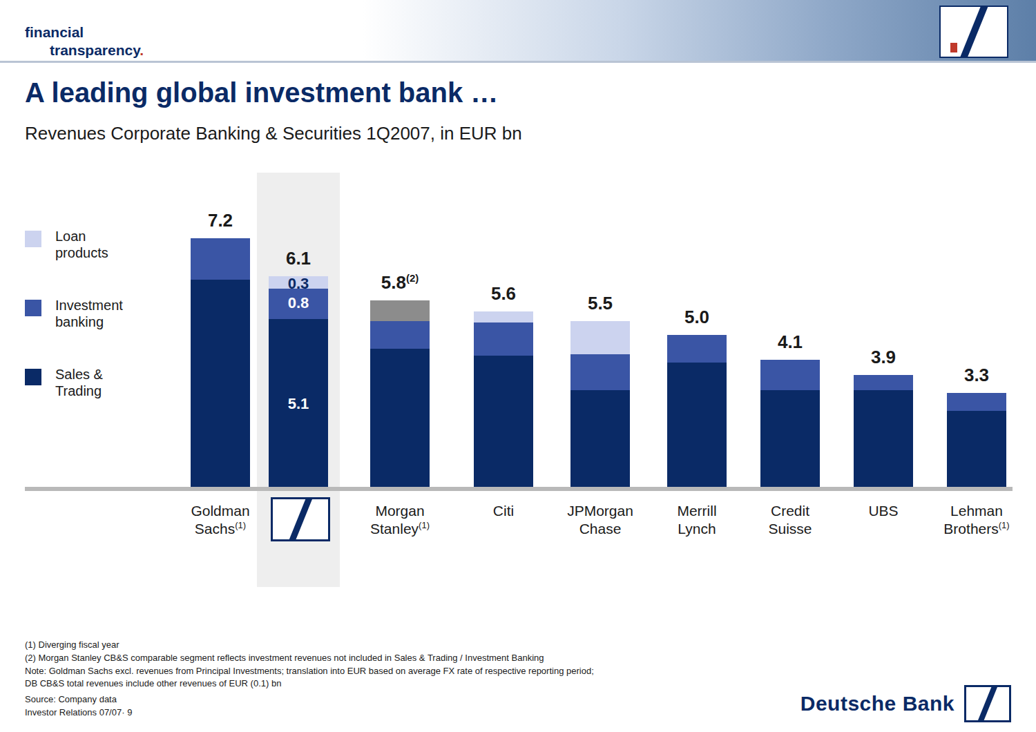financial transparency.
A leading global investment bank …
Revenues Corporate Banking & Securities 1Q2007, in EUR bn
Loan
products
Investment
banking
Sales &
Trading
7.2
Goldman
Sachs(1)
6.1
0.3
0.8
5.1
5.8(2)
Morgan
Stanley(1)
5.6
Citi
5.5
JPMorgan
Chase
5.0
Merrill
Lynch
4.1
Credit
Suisse
3.9
UBS
3.3
Lehman
Brothers(1)
(1) Diverging fiscal year
(2) Morgan Stanley CB&S comparable segment reflects investment revenues not included in Sales & Trading / Investment Banking
Note: Goldman Sachs excl. revenues from Principal Investments; translation into EUR based on average FX rate of respective reporting period;
DB CB&S total revenues include other revenues of EUR (0.1) bn
Source: Company data
Investor Relations 07/07· 9
Deutsche Bank